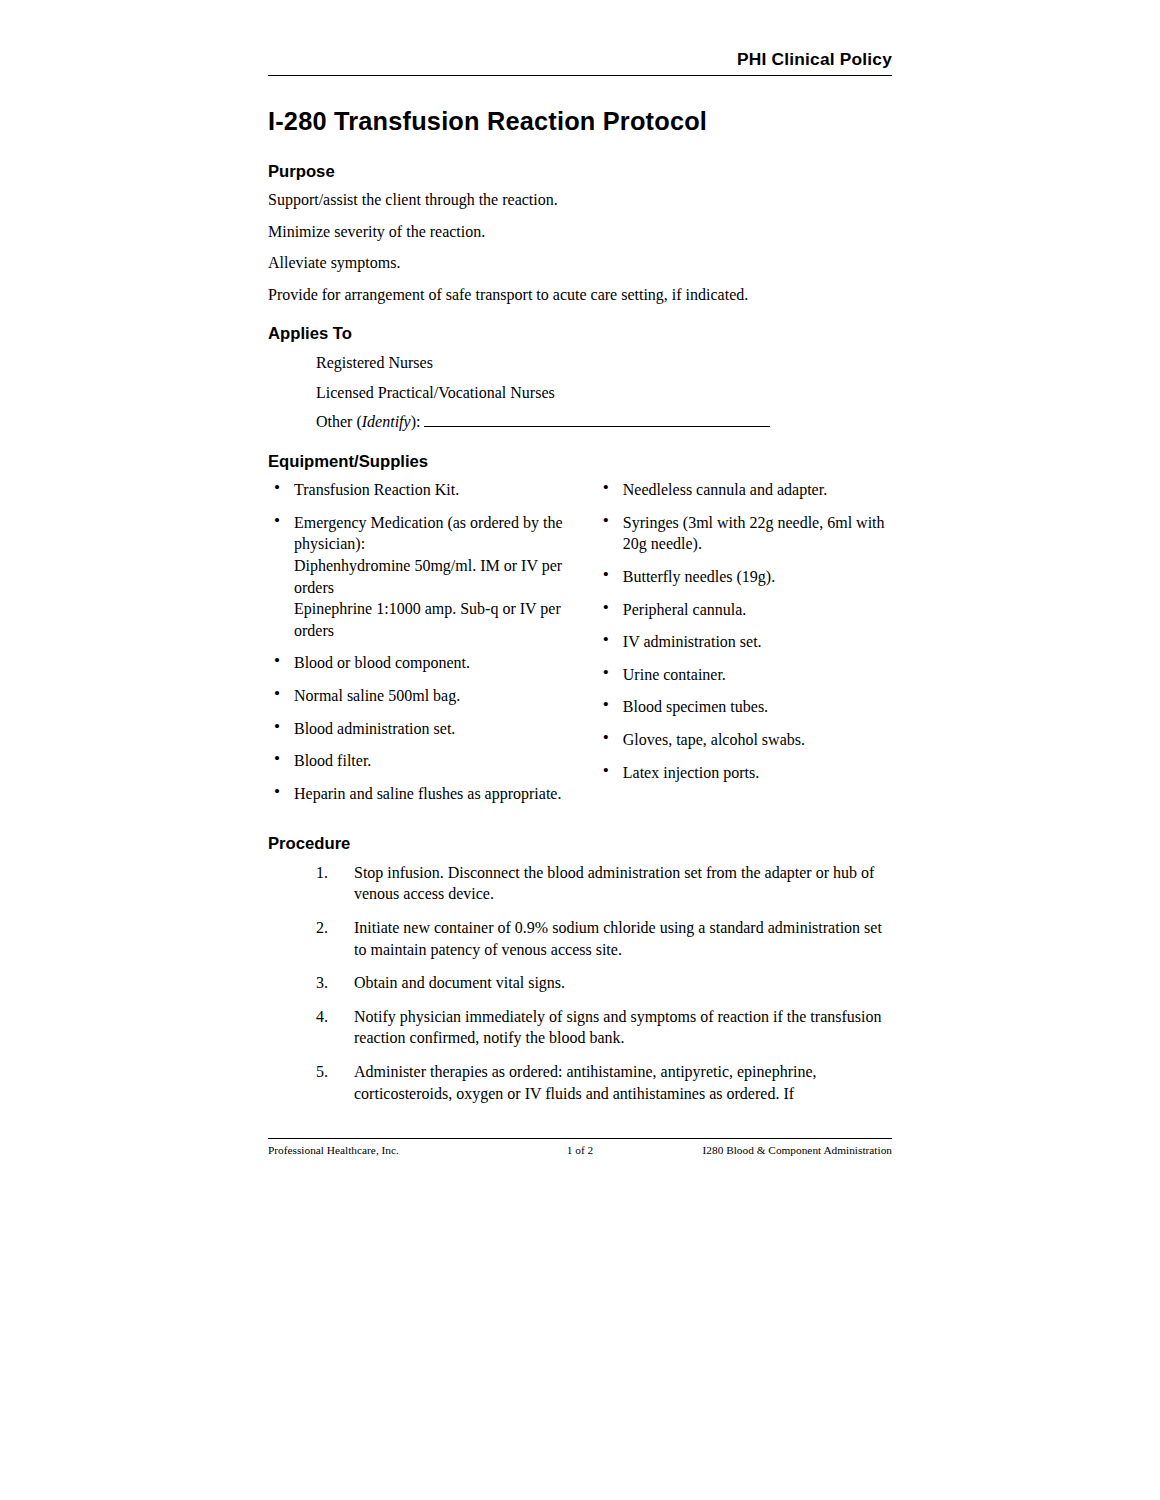PHI Clinical Policy
I-280 Transfusion Reaction Protocol
Purpose
Support/assist the client through the reaction.
Minimize severity of the reaction.
Alleviate symptoms.
Provide for arrangement of safe transport to acute care setting, if indicated.
Applies To
Registered Nurses
Licensed Practical/Vocational Nurses
Other (Identify):
Equipment/Supplies
Transfusion Reaction Kit.
Emergency Medication (as ordered by the physician):
Diphenhydromine 50mg/ml. IM or IV per orders
Epinephrine 1:1000 amp. Sub-q or IV per orders
Blood or blood component.
Normal saline 500ml bag.
Blood administration set.
Blood filter.
Heparin and saline flushes as appropriate.
Needleless cannula and adapter.
Syringes (3ml with 22g needle, 6ml with 20g needle).
Butterfly needles (19g).
Peripheral cannula.
IV administration set.
Urine container.
Blood specimen tubes.
Gloves, tape, alcohol swabs.
Latex injection ports.
Procedure
Stop infusion. Disconnect the blood administration set from the adapter or hub of venous access device.
Initiate new container of 0.9% sodium chloride using a standard administration set to maintain patency of venous access site.
Obtain and document vital signs.
Notify physician immediately of signs and symptoms of reaction if the transfusion reaction confirmed, notify the blood bank.
Administer therapies as ordered: antihistamine, antipyretic, epinephrine, corticosteroids, oxygen or IV fluids and antihistamines as ordered. If
Professional Healthcare, Inc.
1 of 2
I280 Blood & Component Administration